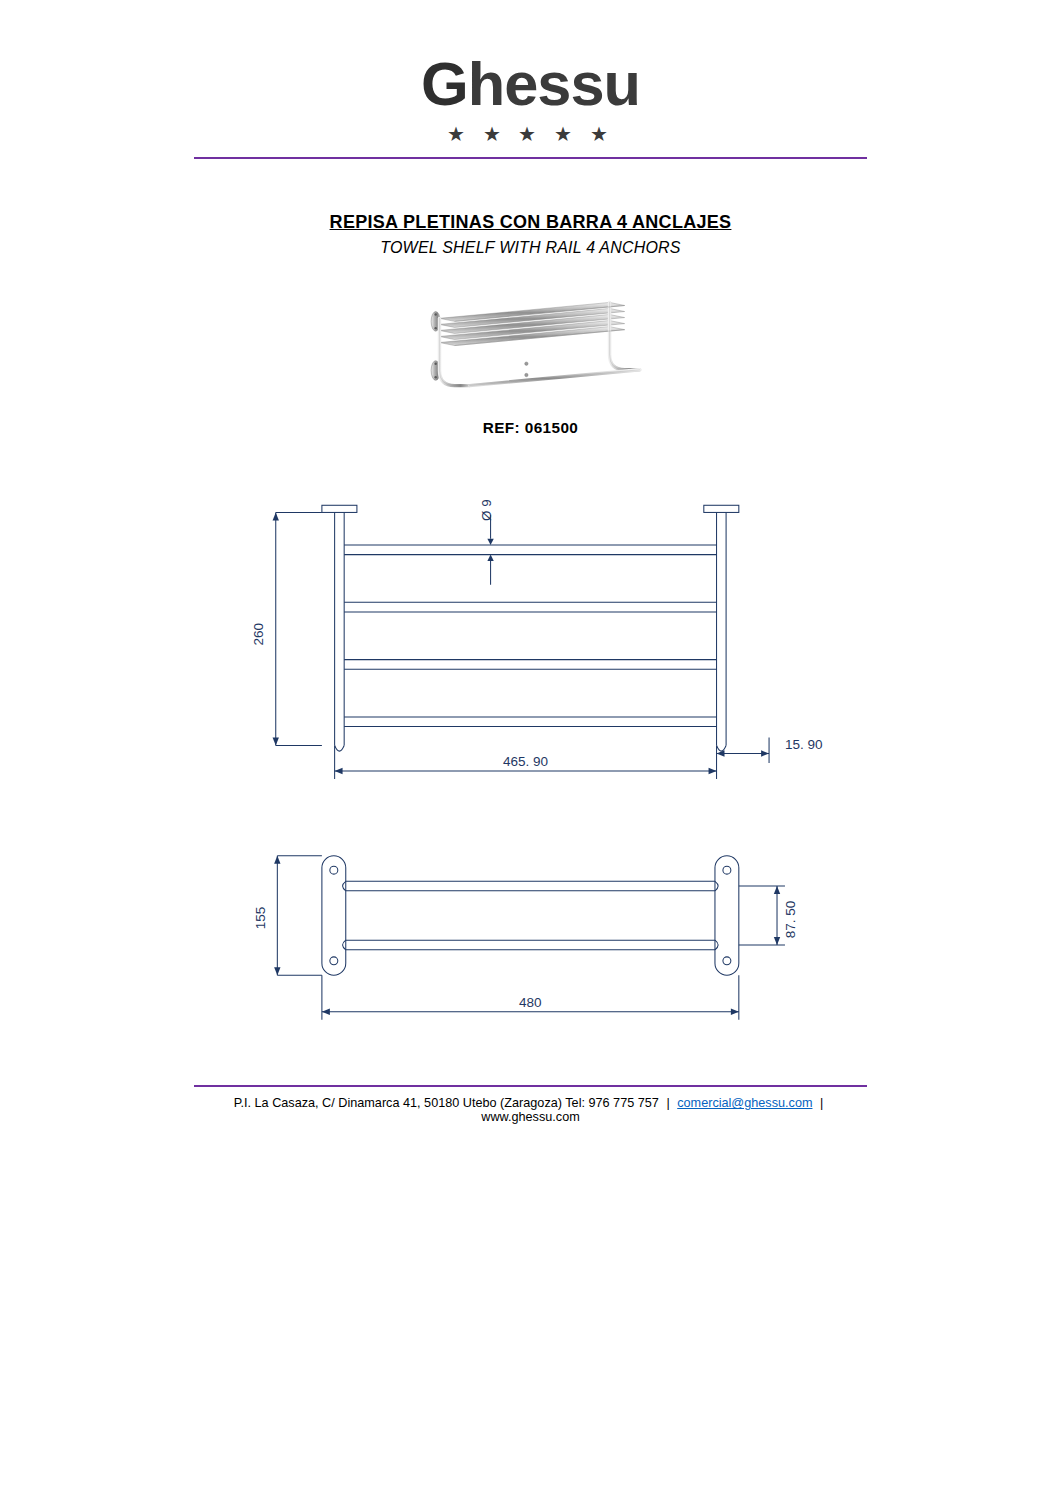Ghessu
★ ★ ★ ★ ★
REPISA PLETINAS CON BARRA 4 ANCLAJES
TOWEL SHELF WITH RAIL 4 ANCHORS
REF: 061500
Ø 9 260 465. 90 15. 90 155 87. 50 480
P.I. La Casaza, C/ Dinamarca 41, 50180 Utebo (Zaragoza) Tel: 976 775 757 | comercial@ghessu.com | www.ghessu.com